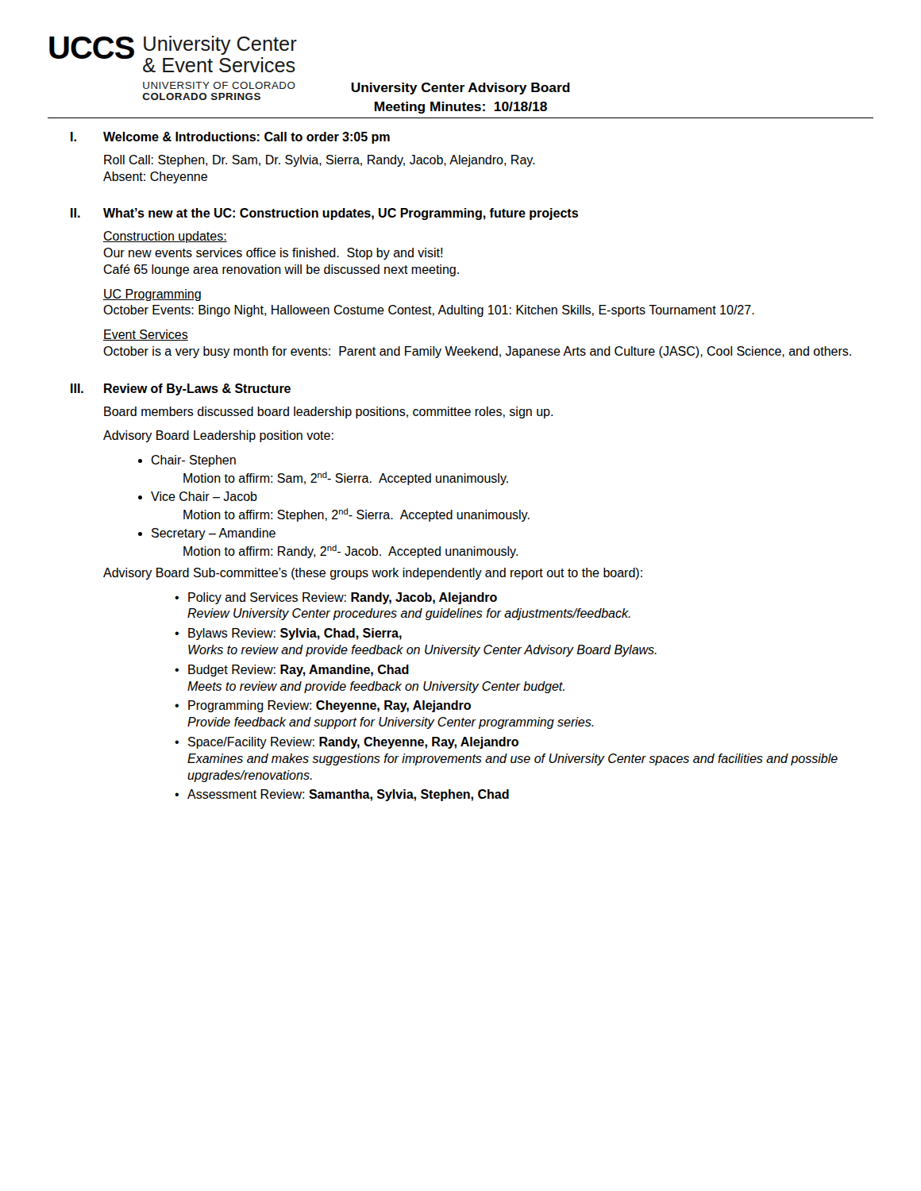UCCS
University Center
& Event Services
UNIVERSITY OF COLORADO
COLORADO SPRINGS
University Center Advisory Board
Meeting Minutes: 10/18/18
Welcome & Introductions: Call to order 3:05 pm
Roll Call: Stephen, Dr. Sam, Dr. Sylvia, Sierra, Randy, Jacob, Alejandro, Ray.
Absent: Cheyenne
What’s new at the UC: Construction updates, UC Programming, future projects
Construction updates:
Our new events services office is finished. Stop by and visit!
Café 65 lounge area renovation will be discussed next meeting.
UC Programming
October Events: Bingo Night, Halloween Costume Contest, Adulting 101: Kitchen Skills, E-sports Tournament 10/27.
Event Services
October is a very busy month for events: Parent and Family Weekend, Japanese Arts and Culture (JASC), Cool Science, and others.
Review of By-Laws & Structure
Board members discussed board leadership positions, committee roles, sign up.
Advisory Board Leadership position vote:
Chair- Stephen Motion to affirm: Sam, 2nd- Sierra. Accepted unanimously.
Vice Chair – Jacob Motion to affirm: Stephen, 2nd- Sierra. Accepted unanimously.
Secretary – Amandine Motion to affirm: Randy, 2nd- Jacob. Accepted unanimously.
Advisory Board Sub-committee’s (these groups work independently and report out to the board):
Policy and Services Review: Randy, Jacob, Alejandro Review University Center procedures and guidelines for adjustments/feedback.
Bylaws Review: Sylvia, Chad, Sierra, Works to review and provide feedback on University Center Advisory Board Bylaws.
Budget Review: Ray, Amandine, Chad Meets to review and provide feedback on University Center budget.
Programming Review: Cheyenne, Ray, Alejandro Provide feedback and support for University Center programming series.
Space/Facility Review: Randy, Cheyenne, Ray, Alejandro Examines and makes suggestions for improvements and use of University Center spaces and facilities and possible upgrades/renovations.
Assessment Review: Samantha, Sylvia, Stephen, Chad